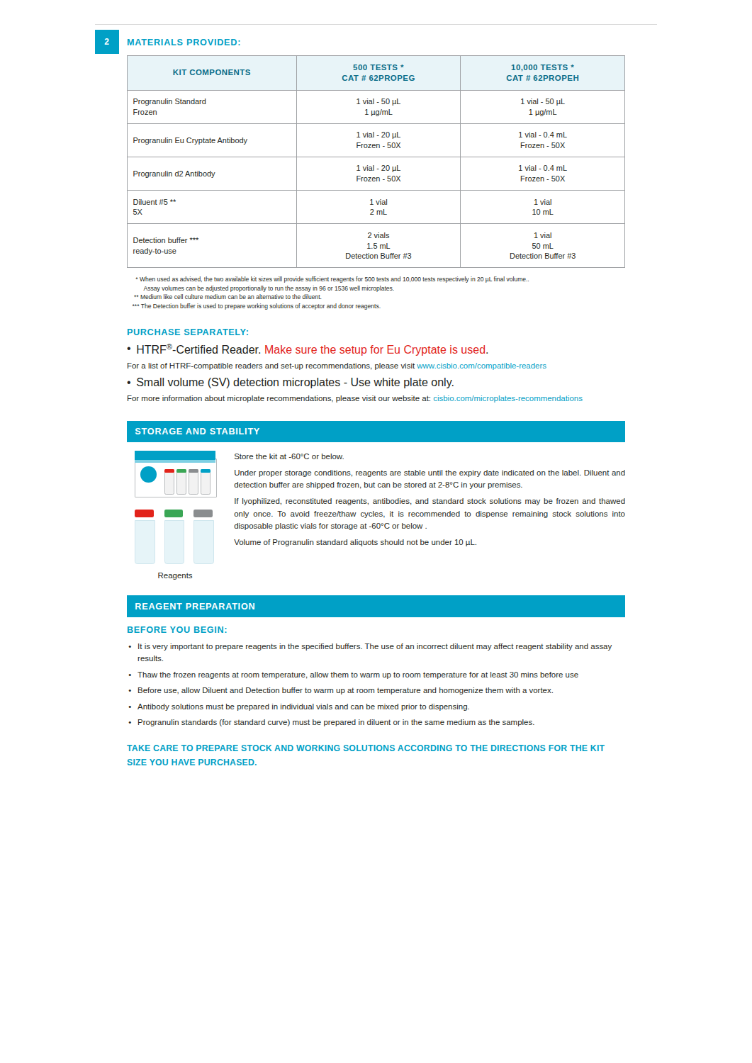2
MATERIALS PROVIDED:
| KIT COMPONENTS | 500 TESTS * CAT # 62PROPEG | 10,000 TESTS * CAT # 62PROPEH |
| --- | --- | --- |
| Progranulin Standard Frozen | 1 vial - 50 µL 1 µg/mL | 1 vial - 50 µL 1 µg/mL |
| Progranulin Eu Cryptate Antibody | 1 vial - 20 µL Frozen - 50X | 1 vial - 0.4 mL Frozen - 50X |
| Progranulin d2 Antibody | 1 vial - 20 µL Frozen - 50X | 1 vial - 0.4 mL Frozen - 50X |
| Diluent #5 ** 5X | 1 vial 2 mL | 1 vial 10 mL |
| Detection buffer *** ready-to-use | 2 vials 1.5 mL Detection Buffer #3 | 1 vial 50 mL Detection Buffer #3 |
* When used as advised, the two available kit sizes will provide sufficient reagents for 500 tests and 10,000 tests respectively in 20 µL final volume..
Assay volumes can be adjusted proportionally to run the assay in 96 or 1536 well microplates.
** Medium like cell culture medium can be an alternative to the diluent.
*** The Detection buffer is used to prepare working solutions of acceptor and donor reagents.
PURCHASE SEPARATELY:
• HTRF®-Certified Reader. Make sure the setup for Eu Cryptate is used.
For a list of HTRF-compatible readers and set-up recommendations, please visit www.cisbio.com/compatible-readers
• Small volume (SV) detection microplates - Use white plate only.
For more information about microplate recommendations, please visit our website at: cisbio.com/microplates-recommendations
STORAGE AND STABILITY
Reagents
Store the kit at -60°C or below.
Under proper storage conditions, reagents are stable until the expiry date indicated on the label. Diluent and detection buffer are shipped frozen, but can be stored at 2-8°C in your premises.
If lyophilized, reconstituted reagents, antibodies, and standard stock solutions may be frozen and thawed only once. To avoid freeze/thaw cycles, it is recommended to dispense remaining stock solutions into disposable plastic vials for storage at -60°C or below .
Volume of Progranulin standard aliquots should not be under 10 µL.
REAGENT PREPARATION
BEFORE YOU BEGIN:
It is very important to prepare reagents in the specified buffers. The use of an incorrect diluent may affect reagent stability and assay results.
Thaw the frozen reagents at room temperature, allow them to warm up to room temperature for at least 30 mins before use
Before use, allow Diluent and Detection buffer to warm up at room temperature and homogenize them with a vortex.
Antibody solutions must be prepared in individual vials and can be mixed prior to dispensing.
Progranulin standards (for standard curve) must be prepared in diluent or in the same medium as the samples.
TAKE CARE TO PREPARE STOCK AND WORKING SOLUTIONS ACCORDING TO THE DIRECTIONS FOR THE KIT SIZE YOU HAVE PURCHASED.